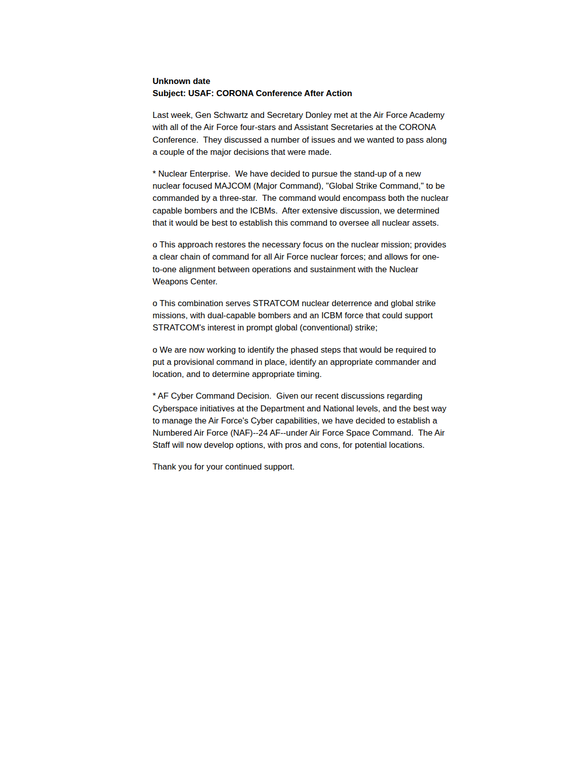Unknown date Subject: USAF: CORONA Conference After Action
Last week, Gen Schwartz and Secretary Donley met at the Air Force Academy with all of the Air Force four-stars and Assistant Secretaries at the CORONA Conference. They discussed a number of issues and we wanted to pass along a couple of the major decisions that were made.
* Nuclear Enterprise. We have decided to pursue the stand-up of a new nuclear focused MAJCOM (Major Command), "Global Strike Command," to be commanded by a three-star. The command would encompass both the nuclear capable bombers and the ICBMs. After extensive discussion, we determined that it would be best to establish this command to oversee all nuclear assets.
o This approach restores the necessary focus on the nuclear mission; provides a clear chain of command for all Air Force nuclear forces; and allows for one-to-one alignment between operations and sustainment with the Nuclear Weapons Center.
o This combination serves STRATCOM nuclear deterrence and global strike missions, with dual-capable bombers and an ICBM force that could support STRATCOM's interest in prompt global (conventional) strike;
o We are now working to identify the phased steps that would be required to put a provisional command in place, identify an appropriate commander and location, and to determine appropriate timing.
* AF Cyber Command Decision. Given our recent discussions regarding Cyberspace initiatives at the Department and National levels, and the best way to manage the Air Force's Cyber capabilities, we have decided to establish a Numbered Air Force (NAF)--24 AF--under Air Force Space Command. The Air Staff will now develop options, with pros and cons, for potential locations.
Thank you for your continued support.